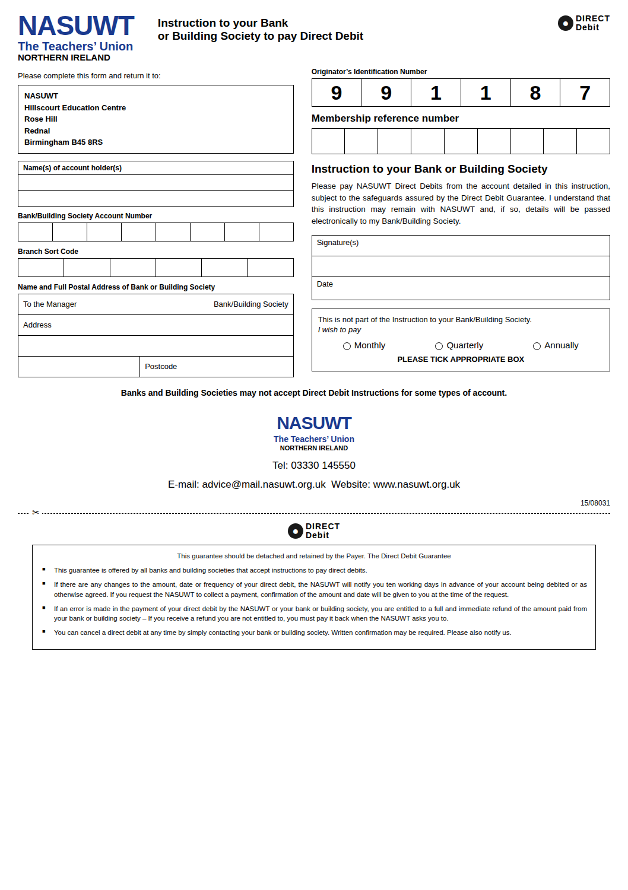NASUWT
The Teachers’ Union
NORTHERN IRELAND
Instruction to your Bank
or Building Society to pay Direct Debit
●DIRECT
Debit
Please complete this form and return it to:
NASUWT
Hillscourt Education Centre
Rose Hill
Rednal
Birmingham B45 8RS
Name(s) of account holder(s)
Bank/Building Society Account Number
Branch Sort Code
Name and Full Postal Address of Bank or Building Society
To the Manager
Bank/Building Society
Address
Postcode
Originator’s Identification Number
9
9
1
1
8
7
Membership reference number
Instruction to your Bank or Building Society
Please pay NASUWT Direct Debits from the account detailed in this instruction, subject to the safeguards assured by the Direct Debit Guarantee. I understand that this instruction may remain with NASUWT and, if so, details will be passed electronically to my Bank/Building Society.
Signature(s)
Date
This is not part of the Instruction to your Bank/Building Society.
I wish to pay
Monthly
Quarterly
Annually
PLEASE TICK APPROPRIATE BOX
Banks and Building Societies may not accept Direct Debit Instructions for some types of account.
NASUWT
The Teachers’ Union
NORTHERN IRELAND
Tel: 03330 145550
E-mail: advice@mail.nasuwt.org.uk Website: www.nasuwt.org.uk
15/08031
✂
●DIRECT
Debit
This guarantee should be detached and retained by the Payer. The Direct Debit Guarantee
This guarantee is offered by all banks and building societies that accept instructions to pay direct debits.
If there are any changes to the amount, date or frequency of your direct debit, the NASUWT will notify you ten working days in advance of your account being debited or as otherwise agreed. If you request the NASUWT to collect a payment, confirmation of the amount and date will be given to you at the time of the request.
If an error is made in the payment of your direct debit by the NASUWT or your bank or building society, you are entitled to a full and immediate refund of the amount paid from your bank or building society – If you receive a refund you are not entitled to, you must pay it back when the NASUWT asks you to.
You can cancel a direct debit at any time by simply contacting your bank or building society. Written confirmation may be required. Please also notify us.